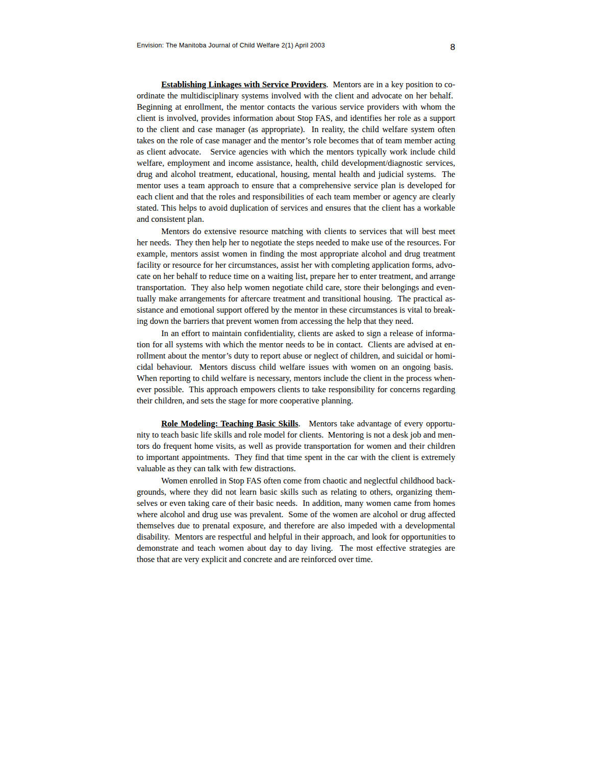Envision: The Manitoba Journal of Child Welfare 2(1) April 2003
8
Establishing Linkages with Service Providers. Mentors are in a key position to coordinate the multidisciplinary systems involved with the client and advocate on her behalf. Beginning at enrollment, the mentor contacts the various service providers with whom the client is involved, provides information about Stop FAS, and identifies her role as a support to the client and case manager (as appropriate). In reality, the child welfare system often takes on the role of case manager and the mentor’s role becomes that of team member acting as client advocate. Service agencies with which the mentors typically work include child welfare, employment and income assistance, health, child development/diagnostic services, drug and alcohol treatment, educational, housing, mental health and judicial systems. The mentor uses a team approach to ensure that a comprehensive service plan is developed for each client and that the roles and responsibilities of each team member or agency are clearly stated. This helps to avoid duplication of services and ensures that the client has a workable and consistent plan.
Mentors do extensive resource matching with clients to services that will best meet her needs. They then help her to negotiate the steps needed to make use of the resources. For example, mentors assist women in finding the most appropriate alcohol and drug treatment facility or resource for her circumstances, assist her with completing application forms, advocate on her behalf to reduce time on a waiting list, prepare her to enter treatment, and arrange transportation. They also help women negotiate child care, store their belongings and eventually make arrangements for aftercare treatment and transitional housing. The practical assistance and emotional support offered by the mentor in these circumstances is vital to breaking down the barriers that prevent women from accessing the help that they need.
In an effort to maintain confidentiality, clients are asked to sign a release of information for all systems with which the mentor needs to be in contact. Clients are advised at enrollment about the mentor’s duty to report abuse or neglect of children, and suicidal or homicidal behaviour. Mentors discuss child welfare issues with women on an ongoing basis. When reporting to child welfare is necessary, mentors include the client in the process whenever possible. This approach empowers clients to take responsibility for concerns regarding their children, and sets the stage for more cooperative planning.
Role Modeling: Teaching Basic Skills. Mentors take advantage of every opportunity to teach basic life skills and role model for clients. Mentoring is not a desk job and mentors do frequent home visits, as well as provide transportation for women and their children to important appointments. They find that time spent in the car with the client is extremely valuable as they can talk with few distractions.
Women enrolled in Stop FAS often come from chaotic and neglectful childhood backgrounds, where they did not learn basic skills such as relating to others, organizing themselves or even taking care of their basic needs. In addition, many women came from homes where alcohol and drug use was prevalent. Some of the women are alcohol or drug affected themselves due to prenatal exposure, and therefore are also impeded with a developmental disability. Mentors are respectful and helpful in their approach, and look for opportunities to demonstrate and teach women about day to day living. The most effective strategies are those that are very explicit and concrete and are reinforced over time.